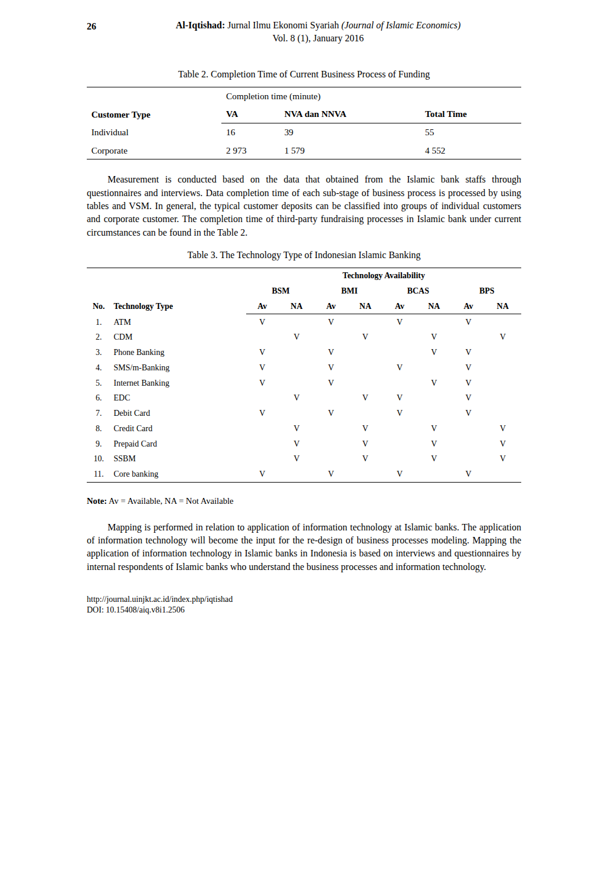26
Al-Iqtishad: Jurnal Ilmu Ekonomi Syariah (Journal of Islamic Economics) Vol. 8 (1), January 2016
Table 2. Completion Time of Current Business Process of Funding
| Customer Type | Completion time (minute) |
| --- | --- |
| VA | NVA dan NNVA | Total Time |
| Individual | 16 | 39 | 55 |
| Corporate | 2 973 | 1 579 | 4 552 |
Measurement is conducted based on the data that obtained from the Islamic bank staffs through questionnaires and interviews. Data completion time of each sub-stage of business process is processed by using tables and VSM. In general, the typical customer deposits can be classified into groups of individual customers and corporate customer. The completion time of third-party fundraising processes in Islamic bank under current circumstances can be found in the Table 2.
Table 3. The Technology Type of Indonesian Islamic Banking
| No. | Technology Type | Technology Availability |
| --- | --- | --- |
| BSM | BMI | BCAS | BPS |
| Av | NA | Av | NA | Av | NA | Av | NA |
| 1. | ATM | V | | V | | V | | V | |
| 2. | CDM | | V | | V | | V | | V |
| 3. | Phone Banking | V | | V | | | V | V | |
| 4. | SMS/m-Banking | V | | V | | V | | V | |
| 5. | Internet Banking | V | | V | | | V | V | |
| 6. | EDC | | V | | V | V | | V | |
| 7. | Debit Card | V | | V | | V | | V | |
| 8. | Credit Card | | V | | V | | V | | V |
| 9. | Prepaid Card | | V | | V | | V | | V |
| 10. | SSBM | | V | | V | | V | | V |
| 11. | Core banking | V | | V | | V | | V | |
Note: Av = Available, NA = Not Available
Mapping is performed in relation to application of information technology at Islamic banks. The application of information technology will become the input for the re-design of business processes modeling. Mapping the application of information technology in Islamic banks in Indonesia is based on interviews and questionnaires by internal respondents of Islamic banks who understand the business processes and information technology.
http://journal.uinjkt.ac.id/index.php/iqtishad
DOI: 10.15408/aiq.v8i1.2506